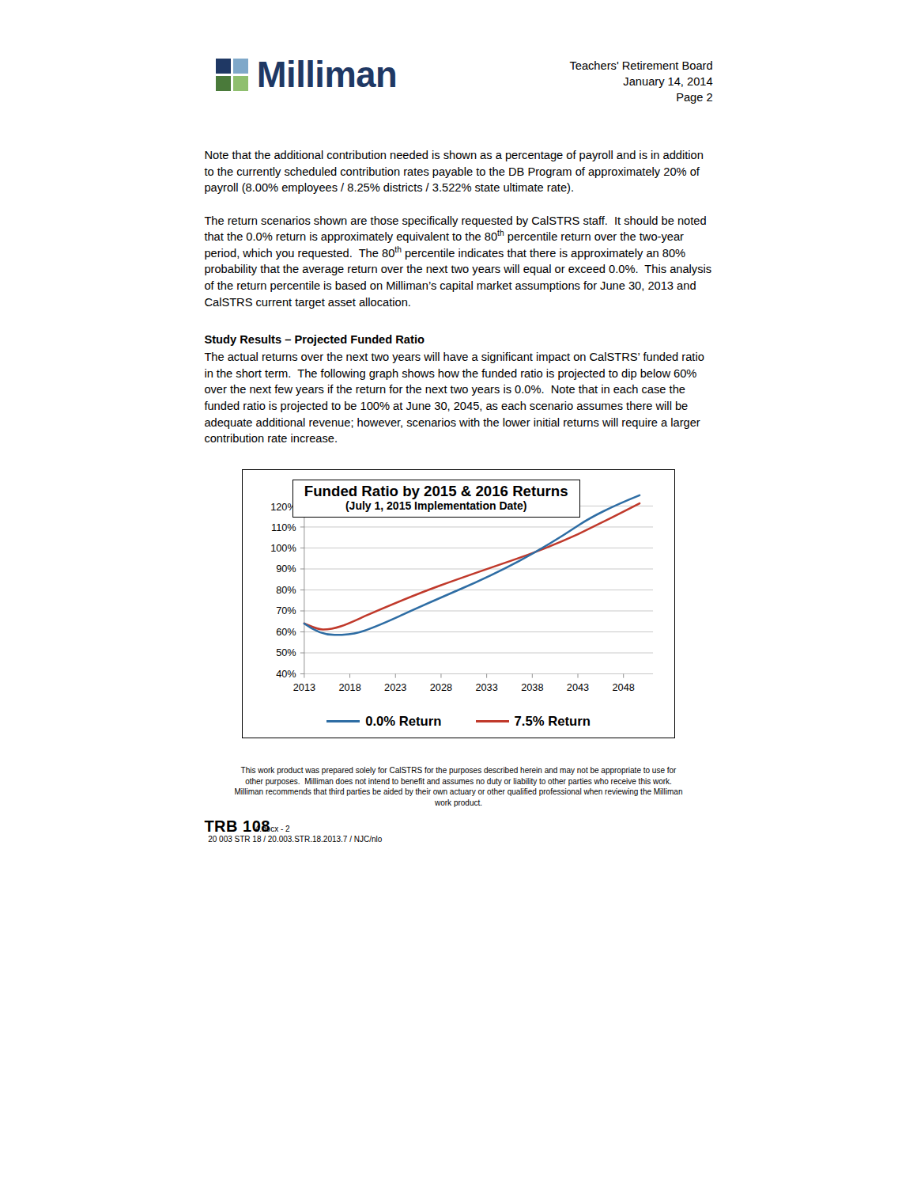Milliman
Teachers' Retirement Board
January 14, 2014
Page 2
Note that the additional contribution needed is shown as a percentage of payroll and is in addition to the currently scheduled contribution rates payable to the DB Program of approximately 20% of payroll (8.00% employees / 8.25% districts / 3.522% state ultimate rate).
The return scenarios shown are those specifically requested by CalSTRS staff. It should be noted that the 0.0% return is approximately equivalent to the 80th percentile return over the two-year period, which you requested. The 80th percentile indicates that there is approximately an 80% probability that the average return over the next two years will equal or exceed 0.0%. This analysis of the return percentile is based on Milliman’s capital market assumptions for June 30, 2013 and CalSTRS current target asset allocation.
Study Results – Projected Funded Ratio
The actual returns over the next two years will have a significant impact on CalSTRS’ funded ratio in the short term. The following graph shows how the funded ratio is projected to dip below 60% over the next few years if the return for the next two years is 0.0%. Note that in each case the funded ratio is projected to be 100% at June 30, 2045, as each scenario assumes there will be adequate additional revenue; however, scenarios with the lower initial returns will require a larger contribution rate increase.
Funded Ratio by 2015 & 2016 Returns
(July 1, 2015 Implementation Date)
120% 110% 100% 90% 80% 70% 60% 50% 40% 2013 2018 2023 2028 2033 2038 2043 2048
0.0% Return
7.5% Return
This work product was prepared solely for CalSTRS for the purposes described herein and may not be appropriate to use for other purposes. Milliman does not intend to benefit and assumes no duty or liability to other parties who receive this work. Milliman recommends that third parties be aided by their own actuary or other qualified professional when reviewing the Milliman work product.
TRB 108
4.docx - 2
20 003 STR 18 / 20.003.STR.18.2013.7 / NJC/nlo